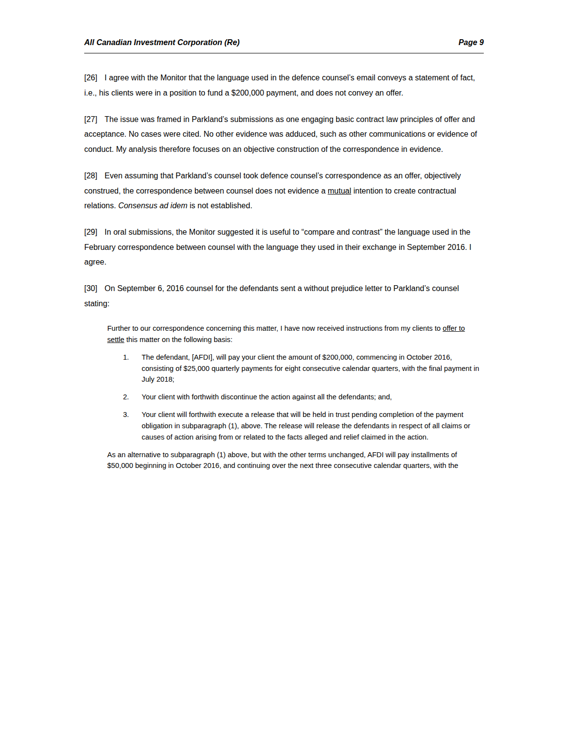All Canadian Investment Corporation (Re) Page 9
[26] I agree with the Monitor that the language used in the defence counsel’s email conveys a statement of fact, i.e., his clients were in a position to fund a $200,000 payment, and does not convey an offer.
[27] The issue was framed in Parkland’s submissions as one engaging basic contract law principles of offer and acceptance. No cases were cited. No other evidence was adduced, such as other communications or evidence of conduct. My analysis therefore focuses on an objective construction of the correspondence in evidence.
[28] Even assuming that Parkland’s counsel took defence counsel’s correspondence as an offer, objectively construed, the correspondence between counsel does not evidence a mutual intention to create contractual relations. Consensus ad idem is not established.
[29] In oral submissions, the Monitor suggested it is useful to “compare and contrast” the language used in the February correspondence between counsel with the language they used in their exchange in September 2016. I agree.
[30] On September 6, 2016 counsel for the defendants sent a without prejudice letter to Parkland’s counsel stating:
Further to our correspondence concerning this matter, I have now received instructions from my clients to offer to settle this matter on the following basis:
The defendant, [AFDI], will pay your client the amount of $200,000, commencing in October 2016, consisting of $25,000 quarterly payments for eight consecutive calendar quarters, with the final payment in July 2018;
Your client with forthwith discontinue the action against all the defendants; and,
Your client will forthwith execute a release that will be held in trust pending completion of the payment obligation in subparagraph (1), above. The release will release the defendants in respect of all claims or causes of action arising from or related to the facts alleged and relief claimed in the action.
As an alternative to subparagraph (1) above, but with the other terms unchanged, AFDI will pay installments of $50,000 beginning in October 2016, and continuing over the next three consecutive calendar quarters, with the